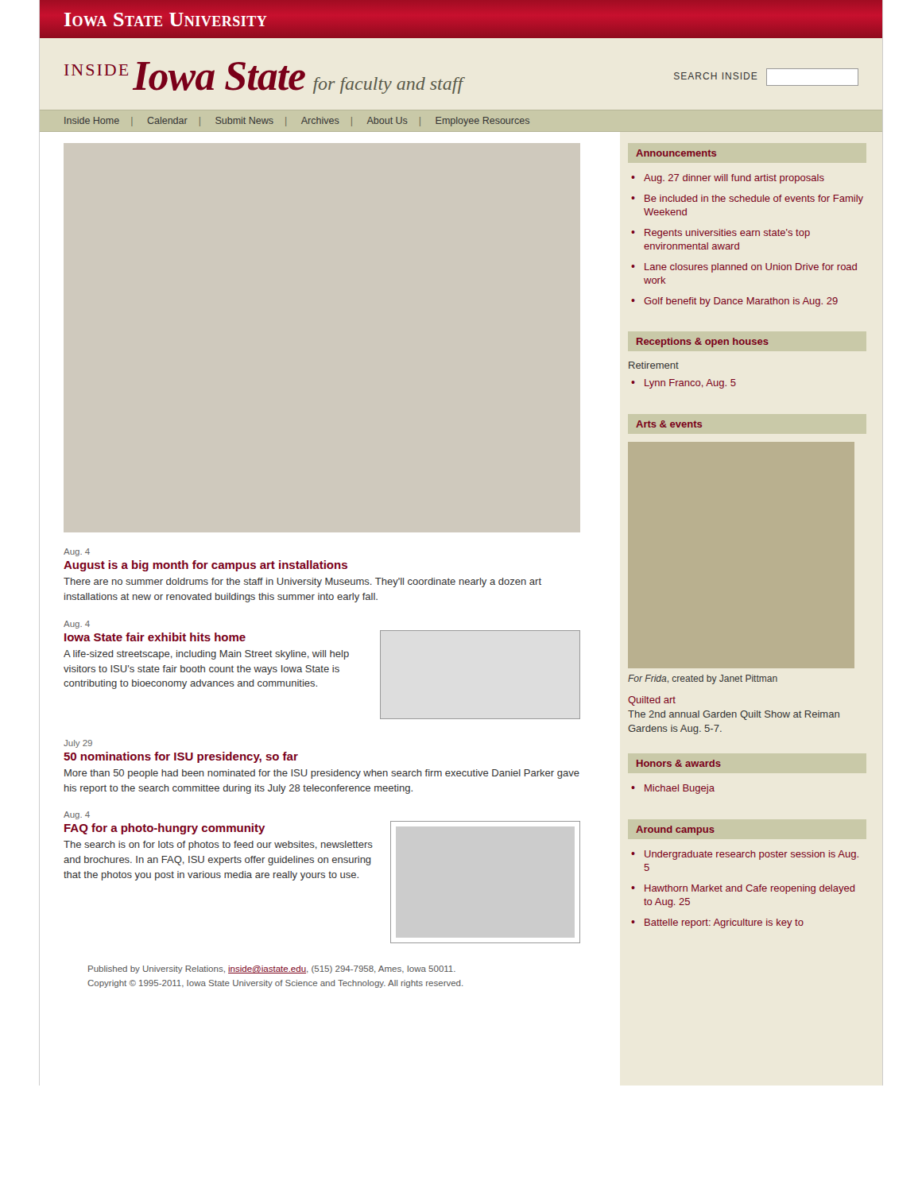Iowa State University
INSIDE Iowa State for faculty and staff
SEARCH INSIDE
Inside Home| Calendar| Submit News| Archives| About Us| Employee Resources
Aug. 4
August is a big month for campus art installations
There are no summer doldrums for the staff in University Museums. They'll coordinate nearly a dozen art installations at new or renovated buildings this summer into early fall.
Aug. 4
Iowa State fair exhibit hits home
A life-sized streetscape, including Main Street skyline, will help visitors to ISU's state fair booth count the ways Iowa State is contributing to bioeconomy advances and communities.
July 29
50 nominations for ISU presidency, so far
More than 50 people had been nominated for the ISU presidency when search firm executive Daniel Parker gave his report to the search committee during its July 28 teleconference meeting.
Aug. 4
FAQ for a photo-hungry community
The search is on for lots of photos to feed our websites, newsletters and brochures. In an FAQ, ISU experts offer guidelines on ensuring that the photos you post in various media are really yours to use.
Published by University Relations, inside@iastate.edu, (515) 294-7958, Ames, Iowa 50011.
Copyright © 1995-2011, Iowa State University of Science and Technology. All rights reserved.
Announcements
Aug. 27 dinner will fund artist proposals
Be included in the schedule of events for Family Weekend
Regents universities earn state's top environmental award
Lane closures planned on Union Drive for road work
Golf benefit by Dance Marathon is Aug. 29
Receptions & open houses
Retirement
Lynn Franco, Aug. 5
Arts & events
For Frida, created by Janet Pittman
Quilted art
The 2nd annual Garden Quilt Show at Reiman Gardens is Aug. 5-7.
Honors & awards
Michael Bugeja
Around campus
Undergraduate research poster session is Aug. 5
Hawthorn Market and Cafe reopening delayed to Aug. 25
Battelle report: Agriculture is key to